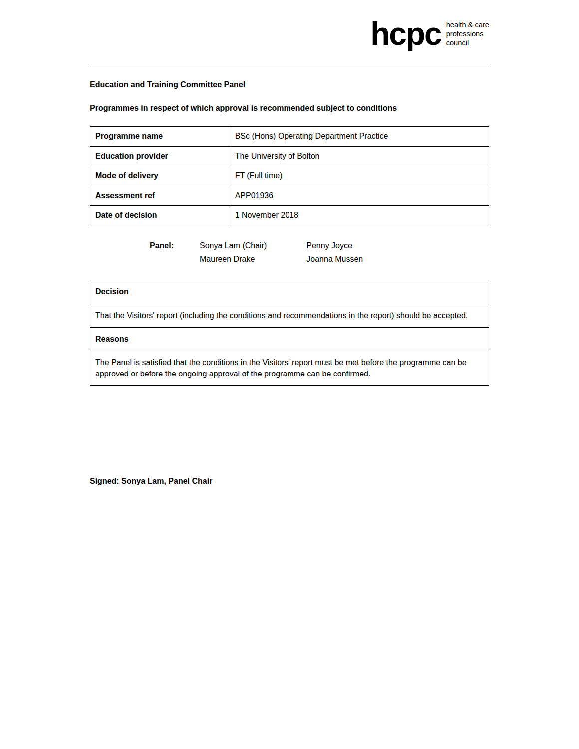hcpc health & care
professions
council
Education and Training Committee Panel
Programmes in respect of which approval is recommended subject to conditions
| Programme name | BSc (Hons) Operating Department Practice |
| Education provider | The University of Bolton |
| Mode of delivery | FT (Full time) |
| Assessment ref | APP01936 |
| Date of decision | 1 November 2018 |
Panel:
Sonya Lam (Chair) Maureen Drake
Penny Joyce Joanna Mussen
| Decision |
| That the Visitors' report (including the conditions and recommendations in the report) should be accepted. |
| Reasons |
| The Panel is satisfied that the conditions in the Visitors' report must be met before the programme can be approved or before the ongoing approval of the programme can be confirmed. |
Signed: Sonya Lam, Panel Chair